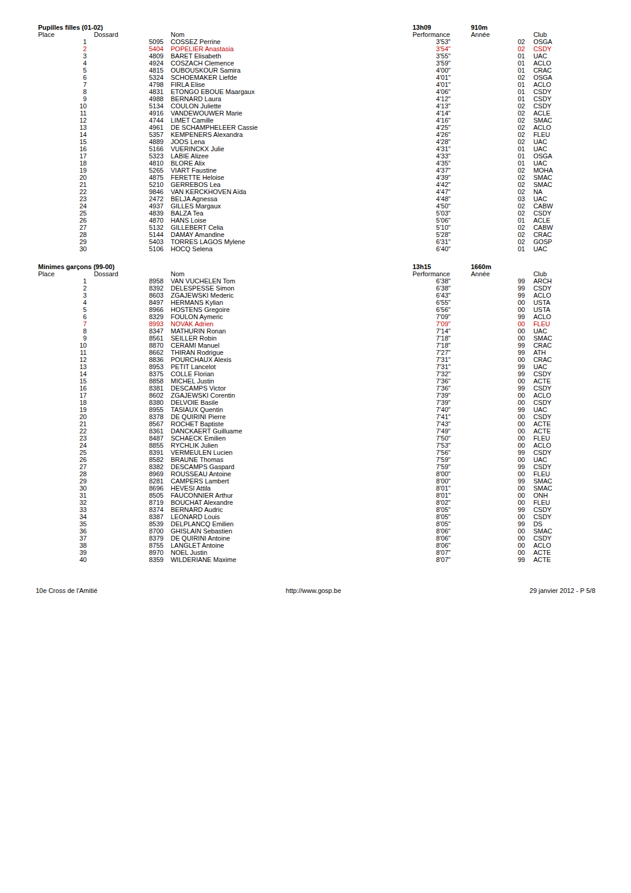| Pupilles filles (01-02) | 13h09 | 910m |
| Place | Dossard | Nom | Performance | Année | Club |
| 1 | 5095 | COSSEZ Perrine | 3'53" | 02 | OSGA |
| 2 | 5404 | POPELIER Anastasia | 3'54" | 02 | CSDY |
| 3 | 4809 | BARET Elisabeth | 3'55" | 01 | UAC |
| 4 | 4924 | COSZACH Clemence | 3'59" | 01 | ACLO |
| 5 | 4815 | OUBOUSKOUR Samira | 4'00" | 01 | CRAC |
| 6 | 5324 | SCHOEMAKER Liefde | 4'01" | 02 | OSGA |
| 7 | 4798 | FIRLA Elise | 4'01" | 01 | ACLO |
| 8 | 4831 | ETONGO EBOUE Maargaux | 4'06" | 01 | CSDY |
| 9 | 4988 | BERNARD Laura | 4'12" | 01 | CSDY |
| 10 | 5134 | COULON Juliette | 4'13" | 02 | CSDY |
| 11 | 4916 | VANDEWOUWER Marie | 4'14" | 02 | ACLE |
| 12 | 4744 | LIMET Camille | 4'16" | 02 | SMAC |
| 13 | 4961 | DE SCHAMPHELEER Cassie | 4'25" | 02 | ACLO |
| 14 | 5357 | KEMPENERS Alexandra | 4'26" | 02 | FLEU |
| 15 | 4889 | JOOS Lena | 4'28" | 02 | UAC |
| 16 | 5166 | VUERINCKX Julie | 4'31" | 01 | UAC |
| 17 | 5323 | LABIE Alizee | 4'33" | 01 | OSGA |
| 18 | 4810 | BLORE Alix | 4'35" | 01 | UAC |
| 19 | 5265 | VIART Faustine | 4'37" | 02 | MOHA |
| 20 | 4875 | FERETTE Heloise | 4'39" | 02 | SMAC |
| 21 | 5210 | GERREBOS Lea | 4'42" | 02 | SMAC |
| 22 | 9846 | VAN KERCKHOVEN Aïda | 4'47" | 02 | NA |
| 23 | 2472 | BELJA Agnessa | 4'48" | 03 | UAC |
| 24 | 4937 | GILLES Margaux | 4'50" | 02 | CABW |
| 25 | 4839 | BALZA Tea | 5'03" | 02 | CSDY |
| 26 | 4870 | HANS Loise | 5'06" | 01 | ACLE |
| 27 | 5132 | GILLEBERT Celia | 5'10" | 02 | CABW |
| 28 | 5144 | DAMAY Amandine | 5'28" | 02 | CRAC |
| 29 | 5403 | TORRES LAGOS Mylene | 6'31" | 02 | GOSP |
| 30 | 5106 | HOCQ Selena | 6'40" | 01 | UAC |
| Minimes garçons (99-00) | 13h15 | 1660m |
| Place | Dossard | Nom | Performance | Année | Club |
| 1 | 8958 | VAN VUCHELEN Tom | 6'38" | 99 | ARCH |
| 2 | 8392 | DELESPESSE Simon | 6'38" | 99 | CSDY |
| 3 | 8603 | ZGAJEWSKI Mederic | 6'43" | 99 | ACLO |
| 4 | 8497 | HERMANS Kylian | 6'55" | 00 | USTA |
| 5 | 8966 | HOSTENS Gregoire | 6'56" | 00 | USTA |
| 6 | 8329 | FOULON Aymeric | 7'09" | 99 | ACLO |
| 7 | 8993 | NOVAK Adrien | 7'09" | 00 | FLEU |
| 8 | 8347 | MATHURIN Ronan | 7'14" | 00 | UAC |
| 9 | 8561 | SEILLER Robin | 7'18" | 00 | SMAC |
| 10 | 8870 | CERAMI Manuel | 7'18" | 99 | CRAC |
| 11 | 8662 | THIRAN Rodrigue | 7'27" | 99 | ATH |
| 12 | 8836 | POURCHAUX Alexis | 7'31" | 00 | CRAC |
| 13 | 8953 | PETIT Lancelot | 7'31" | 99 | UAC |
| 14 | 8375 | COLLE Florian | 7'32" | 99 | CSDY |
| 15 | 8858 | MICHEL Justin | 7'36" | 00 | ACTE |
| 16 | 8381 | DESCAMPS Victor | 7'36" | 99 | CSDY |
| 17 | 8602 | ZGAJEWSKI Corentin | 7'39" | 00 | ACLO |
| 18 | 8380 | DELVOIE Basile | 7'39" | 00 | CSDY |
| 19 | 8955 | TASIAUX Quentin | 7'40" | 99 | UAC |
| 20 | 8378 | DE QUIRINI Pierre | 7'41" | 00 | CSDY |
| 21 | 8567 | ROCHET Baptiste | 7'43" | 00 | ACTE |
| 22 | 8361 | DANCKAERT Guilluame | 7'49" | 00 | ACTE |
| 23 | 8487 | SCHAECK Emilien | 7'50" | 00 | FLEU |
| 24 | 8855 | RYCHLIK Julien | 7'53" | 00 | ACLO |
| 25 | 8391 | VERMEULEN Lucien | 7'56" | 99 | CSDY |
| 26 | 8582 | BRAUNE Thomas | 7'59" | 00 | UAC |
| 27 | 8382 | DESCAMPS Gaspard | 7'59" | 99 | CSDY |
| 28 | 8969 | ROUSSEAU Antoine | 8'00" | 00 | FLEU |
| 29 | 8281 | CAMPERS Lambert | 8'00" | 99 | SMAC |
| 30 | 8696 | HEVESI Attila | 8'01" | 00 | SMAC |
| 31 | 8505 | FAUCONNIER Arthur | 8'01" | 00 | ONH |
| 32 | 8719 | BOUCHAT Alexandre | 8'02" | 00 | FLEU |
| 33 | 8374 | BERNARD Audric | 8'05" | 99 | CSDY |
| 34 | 8387 | LEONARD Louis | 8'05" | 00 | CSDY |
| 35 | 8539 | DELPLANCQ Emilien | 8'05" | 99 | DS |
| 36 | 8700 | GHISLAIN Sebastien | 8'06" | 00 | SMAC |
| 37 | 8379 | DE QUIRINI Antoine | 8'06" | 00 | CSDY |
| 38 | 8755 | LANGLET Antoine | 8'06" | 00 | ACLO |
| 39 | 8970 | NOEL Justin | 8'07" | 00 | ACTE |
| 40 | 8359 | WILDERIANE Maxime | 8'07" | 99 | ACTE |
10e Cross de l'Amitié http://www.gosp.be 29 janvier 2012 - P 5/8